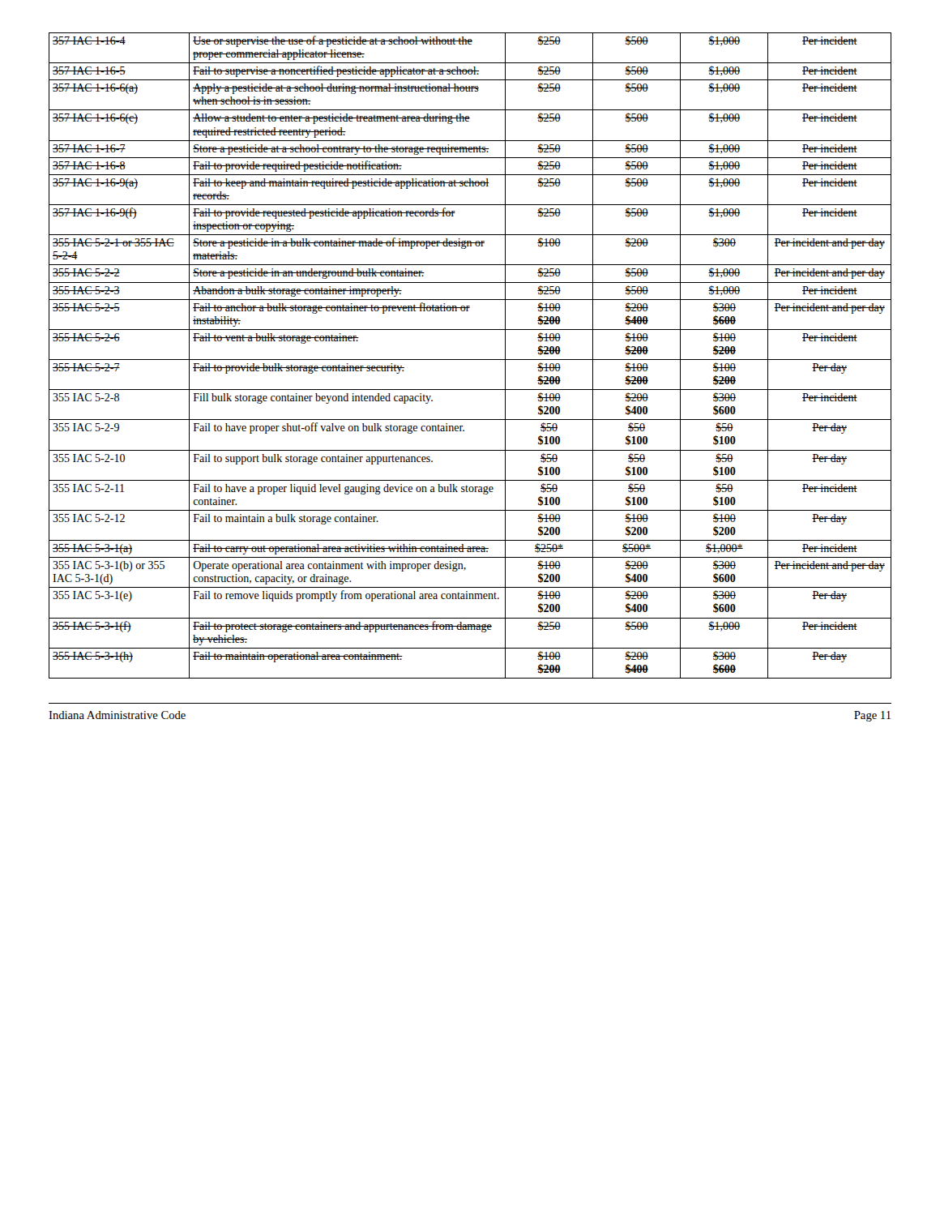| 357 IAC 1-16-4 | Use or supervise the use of a pesticide at a school without the proper commercial applicator license. | $250 | $500 | $1,000 | Per incident |
| 357 IAC 1-16-5 | Fail to supervise a noncertified pesticide applicator at a school. | $250 | $500 | $1,000 | Per incident |
| 357 IAC 1-16-6(a) | Apply a pesticide at a school during normal instructional hours when school is in session. | $250 | $500 | $1,000 | Per incident |
| 357 IAC 1-16-6(c) | Allow a student to enter a pesticide treatment area during the required restricted reentry period. | $250 | $500 | $1,000 | Per incident |
| 357 IAC 1-16-7 | Store a pesticide at a school contrary to the storage requirements. | $250 | $500 | $1,000 | Per incident |
| 357 IAC 1-16-8 | Fail to provide required pesticide notification. | $250 | $500 | $1,000 | Per incident |
| 357 IAC 1-16-9(a) | Fail to keep and maintain required pesticide application at school records. | $250 | $500 | $1,000 | Per incident |
| 357 IAC 1-16-9(f) | Fail to provide requested pesticide application records for inspection or copying. | $250 | $500 | $1,000 | Per incident |
| 355 IAC 5-2-1 or 355 IAC 5-2-4 | Store a pesticide in a bulk container made of improper design or materials. | $100 | $200 | $300 | Per incident and per day |
| 355 IAC 5-2-2 | Store a pesticide in an underground bulk container. | $250 | $500 | $1,000 | Per incident and per day |
| 355 IAC 5-2-3 | Abandon a bulk storage container improperly. | $250 | $500 | $1,000 | Per incident |
| 355 IAC 5-2-5 | Fail to anchor a bulk storage container to prevent flotation or instability. | $100 $200 | $200 $400 | $300 $600 | Per incident and per day |
| 355 IAC 5-2-6 | Fail to vent a bulk storage container. | $100 $200 | $100 $200 | $100 $200 | Per incident |
| 355 IAC 5-2-7 | Fail to provide bulk storage container security. | $100 $200 | $100 $200 | $100 $200 | Per day |
| 355 IAC 5-2-8 | Fill bulk storage container beyond intended capacity. | $100 $200 | $200 $400 | $300 $600 | Per incident |
| 355 IAC 5-2-9 | Fail to have proper shut-off valve on bulk storage container. | $50 $100 | $50 $100 | $50 $100 | Per day |
| 355 IAC 5-2-10 | Fail to support bulk storage container appurtenances. | $50 $100 | $50 $100 | $50 $100 | Per day |
| 355 IAC 5-2-11 | Fail to have a proper liquid level gauging device on a bulk storage container. | $50 $100 | $50 $100 | $50 $100 | Per incident |
| 355 IAC 5-2-12 | Fail to maintain a bulk storage container. | $100 $200 | $100 $200 | $100 $200 | Per day |
| 355 IAC 5-3-1(a) | Fail to carry out operational area activities within contained area. | $250* | $500* | $1,000* | Per incident |
| 355 IAC 5-3-1(b) or 355 IAC 5-3-1(d) | Operate operational area containment with improper design, construction, capacity, or drainage. | $100 $200 | $200 $400 | $300 $600 | Per incident and per day |
| 355 IAC 5-3-1(e) | Fail to remove liquids promptly from operational area containment. | $100 $200 | $200 $400 | $300 $600 | Per day |
| 355 IAC 5-3-1(f) | Fail to protect storage containers and appurtenances from damage by vehicles. | $250 | $500 | $1,000 | Per incident |
| 355 IAC 5-3-1(h) | Fail to maintain operational area containment. | $100 $200 | $200 $400 | $300 $600 | Per day |
Indiana Administrative Code Page 11